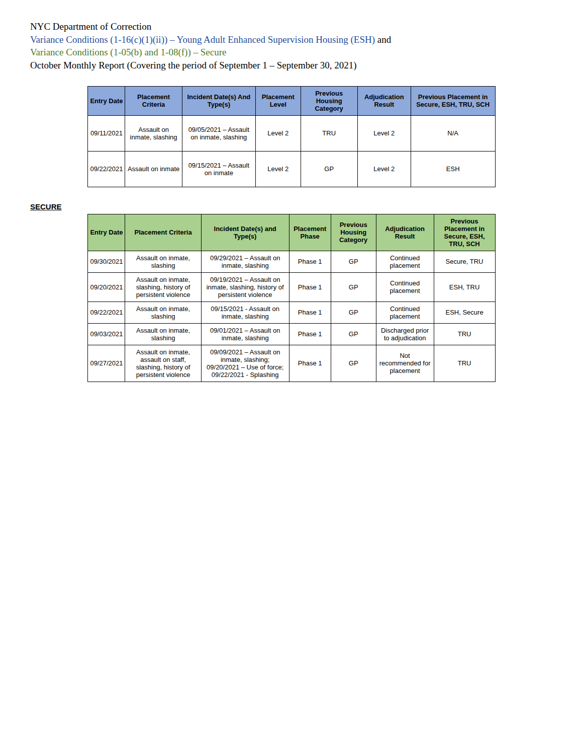NYC Department of Correction
Variance Conditions (1-16(c)(1)(ii)) – Young Adult Enhanced Supervision Housing (ESH) and
Variance Conditions (1-05(b) and 1-08(f)) – Secure
October Monthly Report (Covering the period of September 1 – September 30, 2021)
| Entry Date | Placement Criteria | Incident Date(s) And Type(s) | Placement Level | Previous Housing Category | Adjudication Result | Previous Placement in Secure, ESH, TRU, SCH |
| --- | --- | --- | --- | --- | --- | --- |
| 09/11/2021 | Assault on inmate, slashing | 09/05/2021 – Assault on inmate, slashing | Level 2 | TRU | Level 2 | N/A |
| 09/22/2021 | Assault on inmate | 09/15/2021 – Assault on inmate | Level 2 | GP | Level 2 | ESH |
SECURE
| Entry Date | Placement Criteria | Incident Date(s) and Type(s) | Placement Phase | Previous Housing Category | Adjudication Result | Previous Placement in Secure, ESH, TRU, SCH |
| --- | --- | --- | --- | --- | --- | --- |
| 09/30/2021 | Assault on inmate, slashing | 09/29/2021 – Assault on inmate, slashing | Phase 1 | GP | Continued placement | Secure, TRU |
| 09/20/2021 | Assault on inmate, slashing, history of persistent violence | 09/19/2021 – Assault on inmate, slashing, history of persistent violence | Phase 1 | GP | Continued placement | ESH, TRU |
| 09/22/2021 | Assault on inmate, slashing | 09/15/2021 - Assault on inmate, slashing | Phase 1 | GP | Continued placement | ESH, Secure |
| 09/03/2021 | Assault on inmate, slashing | 09/01/2021 – Assault on inmate, slashing | Phase 1 | GP | Discharged prior to adjudication | TRU |
| 09/27/2021 | Assault on inmate, assault on staff, slashing, history of persistent violence | 09/09/2021 – Assault on inmate, slashing; 09/20/2021 – Use of force; 09/22/2021 - Splashing | Phase 1 | GP | Not recommended for placement | TRU |